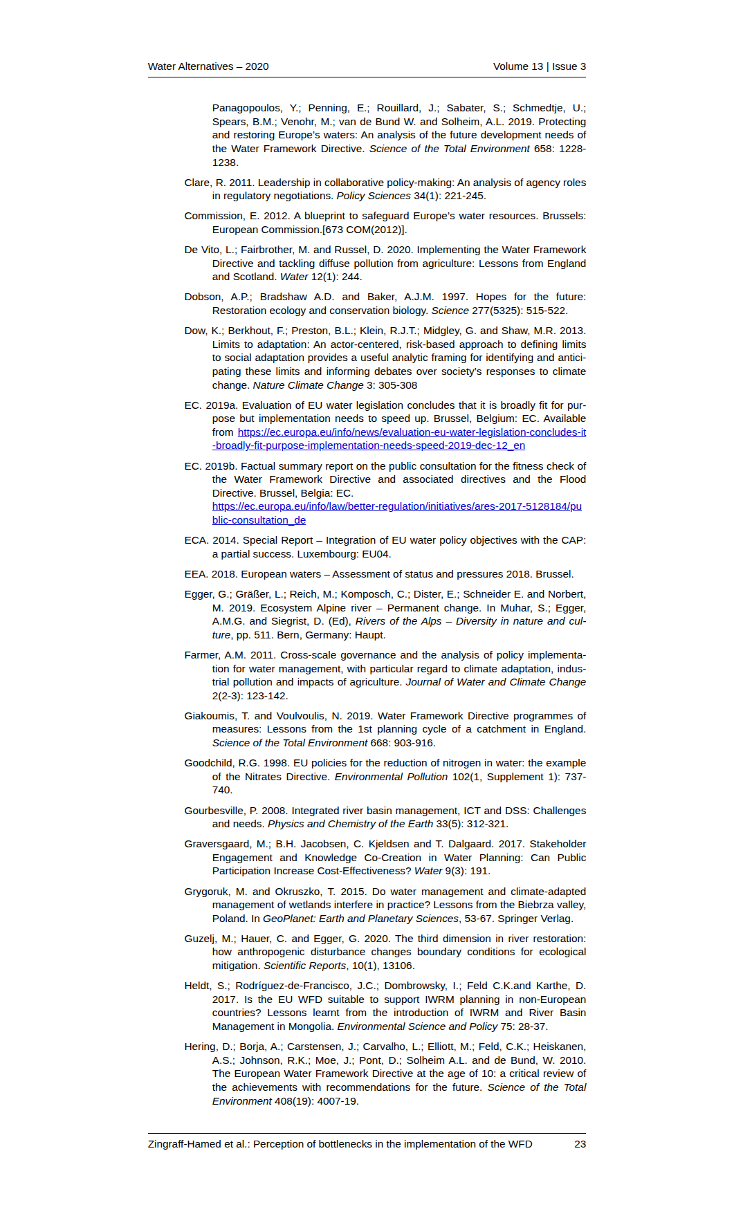Water Alternatives – 2020 Volume 13 | Issue 3
Panagopoulos, Y.; Penning, E.; Rouillard, J.; Sabater, S.; Schmedtje, U.; Spears, B.M.; Venohr, M.; van de Bund W. and Solheim, A.L. 2019. Protecting and restoring Europe’s waters: An analysis of the future development needs of the Water Framework Directive. Science of the Total Environment 658: 1228-1238.
Clare, R. 2011. Leadership in collaborative policy-making: An analysis of agency roles in regulatory negotiations. Policy Sciences 34(1): 221-245.
Commission, E. 2012. A blueprint to safeguard Europe’s water resources. Brussels: European Commission.[673 COM(2012)].
De Vito, L.; Fairbrother, M. and Russel, D. 2020. Implementing the Water Framework Directive and tackling diffuse pollution from agriculture: Lessons from England and Scotland. Water 12(1): 244.
Dobson, A.P.; Bradshaw A.D. and Baker, A.J.M. 1997. Hopes for the future: Restoration ecology and conservation biology. Science 277(5325): 515-522.
Dow, K.; Berkhout, F.; Preston, B.L.; Klein, R.J.T.; Midgley, G. and Shaw, M.R. 2013. Limits to adaptation: An actor-centered, risk-based approach to defining limits to social adaptation provides a useful analytic framing for identifying and anticipating these limits and informing debates over society’s responses to climate change. Nature Climate Change 3: 305-308
EC. 2019a. Evaluation of EU water legislation concludes that it is broadly fit for purpose but implementation needs to speed up. Brussel, Belgium: EC. Available from https://ec.europa.eu/info/news/evaluation-eu-water-legislation-concludes-it-broadly-fit-purpose-implementation-needs-speed-2019-dec-12_en
EC. 2019b. Factual summary report on the public consultation for the fitness check of the Water Framework Directive and associated directives and the Flood Directive. Brussel, Belgia: EC.
https://ec.europa.eu/info/law/better-regulation/initiatives/ares-2017-5128184/public-consultation_de
ECA. 2014. Special Report – Integration of EU water policy objectives with the CAP: a partial success. Luxembourg: EU04.
EEA. 2018. European waters – Assessment of status and pressures 2018. Brussel.
Egger, G.; Gräßer, L.; Reich, M.; Komposch, C.; Dister, E.; Schneider E. and Norbert, M. 2019. Ecosystem Alpine river – Permanent change. In Muhar, S.; Egger, A.M.G. and Siegrist, D. (Ed), Rivers of the Alps – Diversity in nature and culture, pp. 511. Bern, Germany: Haupt.
Farmer, A.M. 2011. Cross-scale governance and the analysis of policy implementation for water management, with particular regard to climate adaptation, industrial pollution and impacts of agriculture. Journal of Water and Climate Change 2(2-3): 123-142.
Giakoumis, T. and Voulvoulis, N. 2019. Water Framework Directive programmes of measures: Lessons from the 1st planning cycle of a catchment in England. Science of the Total Environment 668: 903-916.
Goodchild, R.G. 1998. EU policies for the reduction of nitrogen in water: the example of the Nitrates Directive. Environmental Pollution 102(1, Supplement 1): 737-740.
Gourbesville, P. 2008. Integrated river basin management, ICT and DSS: Challenges and needs. Physics and Chemistry of the Earth 33(5): 312-321.
Graversgaard, M.; B.H. Jacobsen, C. Kjeldsen and T. Dalgaard. 2017. Stakeholder Engagement and Knowledge Co-Creation in Water Planning: Can Public Participation Increase Cost-Effectiveness? Water 9(3): 191.
Grygoruk, M. and Okruszko, T. 2015. Do water management and climate-adapted management of wetlands interfere in practice? Lessons from the Biebrza valley, Poland. In GeoPlanet: Earth and Planetary Sciences, 53-67. Springer Verlag.
Guzelj, M.; Hauer, C. and Egger, G. 2020. The third dimension in river restoration: how anthropogenic disturbance changes boundary conditions for ecological mitigation. Scientific Reports, 10(1), 13106.
Heldt, S.; Rodríguez-de-Francisco, J.C.; Dombrowsky, I.; Feld C.K.and Karthe, D. 2017. Is the EU WFD suitable to support IWRM planning in non-European countries? Lessons learnt from the introduction of IWRM and River Basin Management in Mongolia. Environmental Science and Policy 75: 28-37.
Hering, D.; Borja, A.; Carstensen, J.; Carvalho, L.; Elliott, M.; Feld, C.K.; Heiskanen, A.S.; Johnson, R.K.; Moe, J.; Pont, D.; Solheim A.L. and de Bund, W. 2010. The European Water Framework Directive at the age of 10: a critical review of the achievements with recommendations for the future. Science of the Total Environment 408(19): 4007-19.
Zingraff-Hamed et al.: Perception of bottlenecks in the implementation of the WFD 23